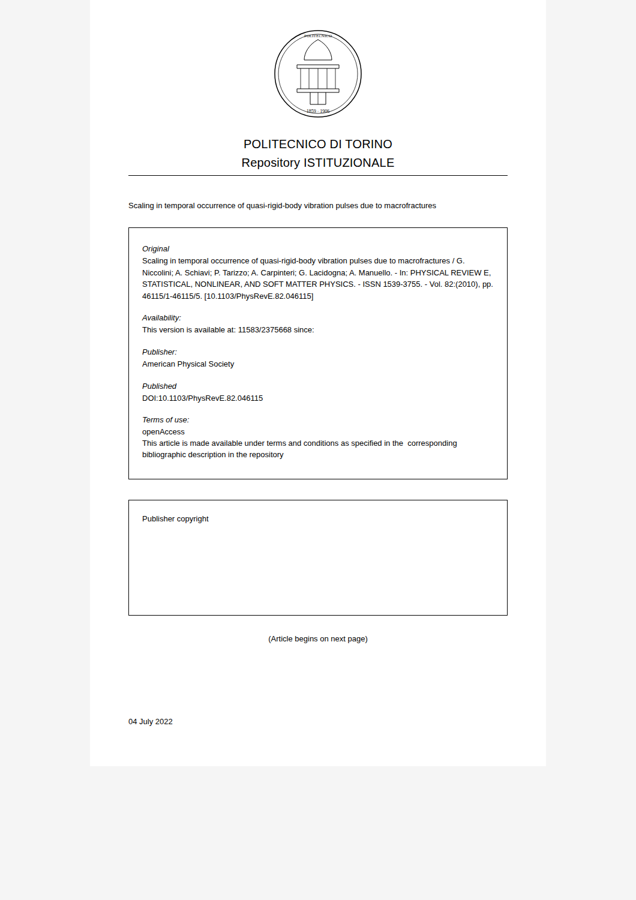1859 · 1906 POLITECNICO
POLITECNICO DI TORINO
Repository ISTITUZIONALE
Scaling in temporal occurrence of quasi-rigid-body vibration pulses due to macrofractures
Original
Scaling in temporal occurrence of quasi-rigid-body vibration pulses due to macrofractures / G. Niccolini; A. Schiavi; P. Tarizzo; A. Carpinteri; G. Lacidogna; A. Manuello. - In: PHYSICAL REVIEW E, STATISTICAL, NONLINEAR, AND SOFT MATTER PHYSICS. - ISSN 1539-3755. - Vol. 82:(2010), pp. 46115/1-46115/5. [10.1103/PhysRevE.82.046115]
Availability:
This version is available at: 11583/2375668 since:
Publisher:
American Physical Society
Published
DOI:10.1103/PhysRevE.82.046115
Terms of use:
openAccess
This article is made available under terms and conditions as specified in the corresponding bibliographic description in the repository
Publisher copyright
(Article begins on next page)
04 July 2022